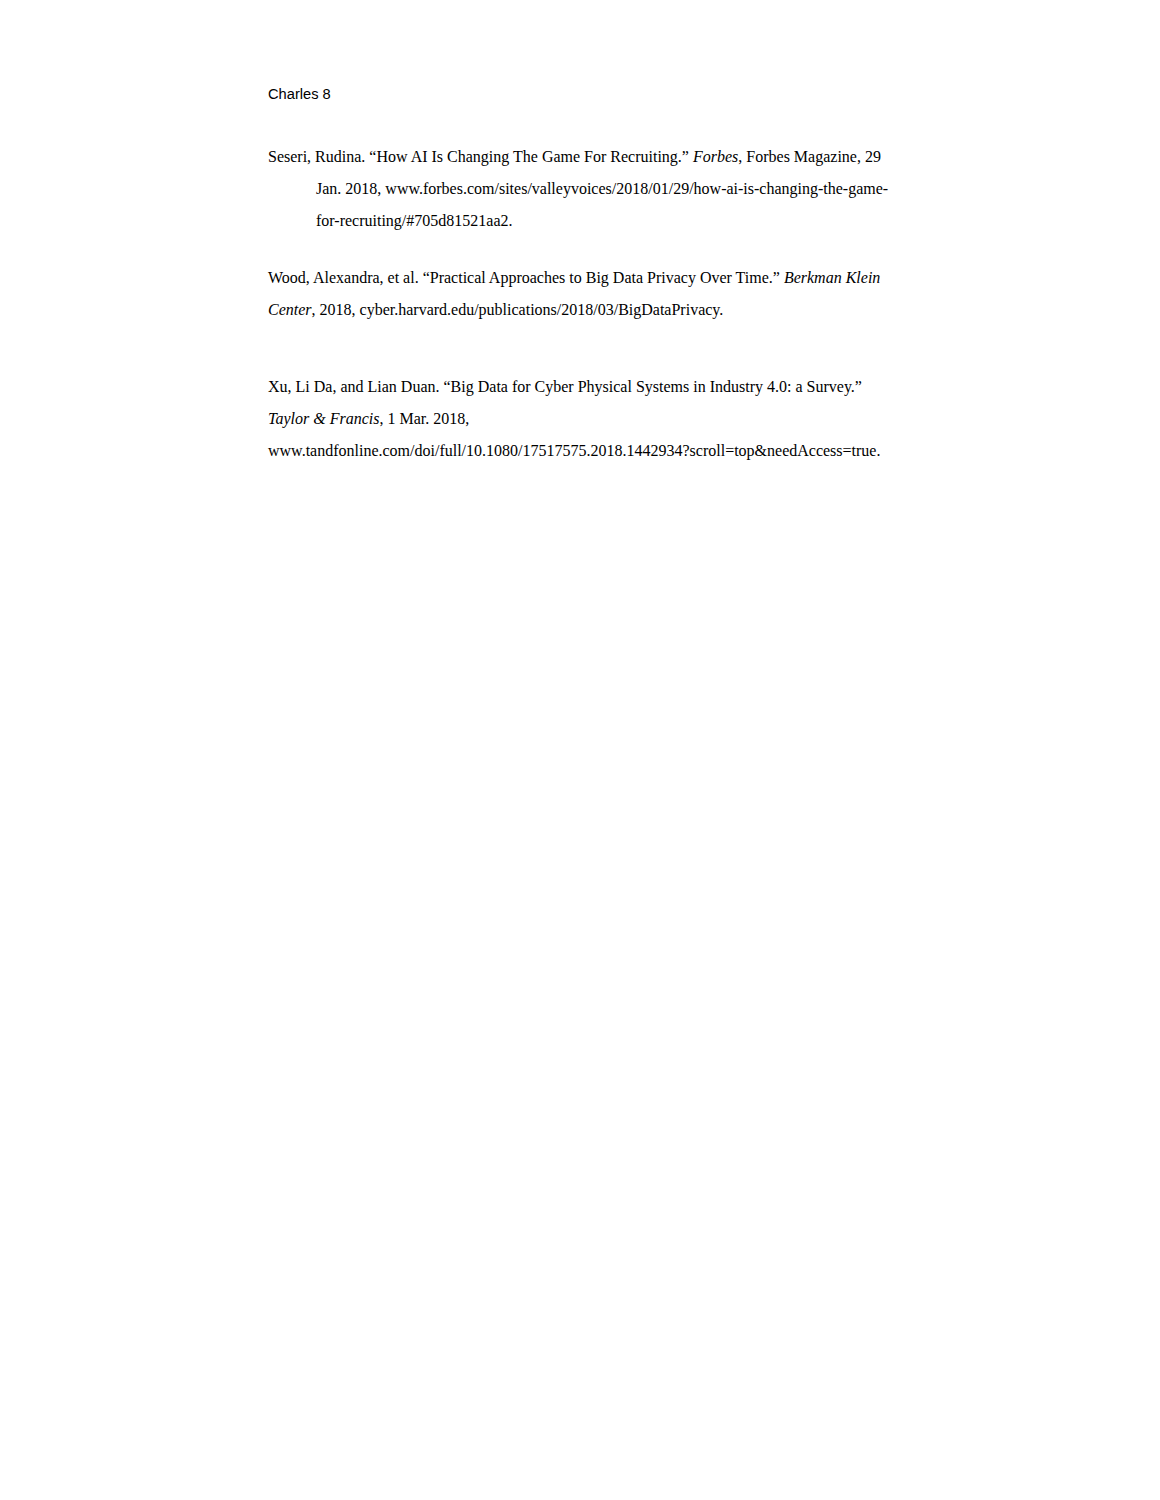Charles 8
Seseri, Rudina. “How AI Is Changing The Game For Recruiting.” Forbes, Forbes Magazine, 29 Jan. 2018, www.forbes.com/sites/valleyvoices/2018/01/29/how-ai-is-changing-the-game-for-recruiting/#705d81521aa2.
Wood, Alexandra, et al. “Practical Approaches to Big Data Privacy Over Time.” Berkman Klein Center, 2018, cyber.harvard.edu/publications/2018/03/BigDataPrivacy.
Xu, Li Da, and Lian Duan. “Big Data for Cyber Physical Systems in Industry 4.0: a Survey.” Taylor & Francis, 1 Mar. 2018, www.tandfonline.com/doi/full/10.1080/17517575.2018.1442934?scroll=top&needAccess=true.